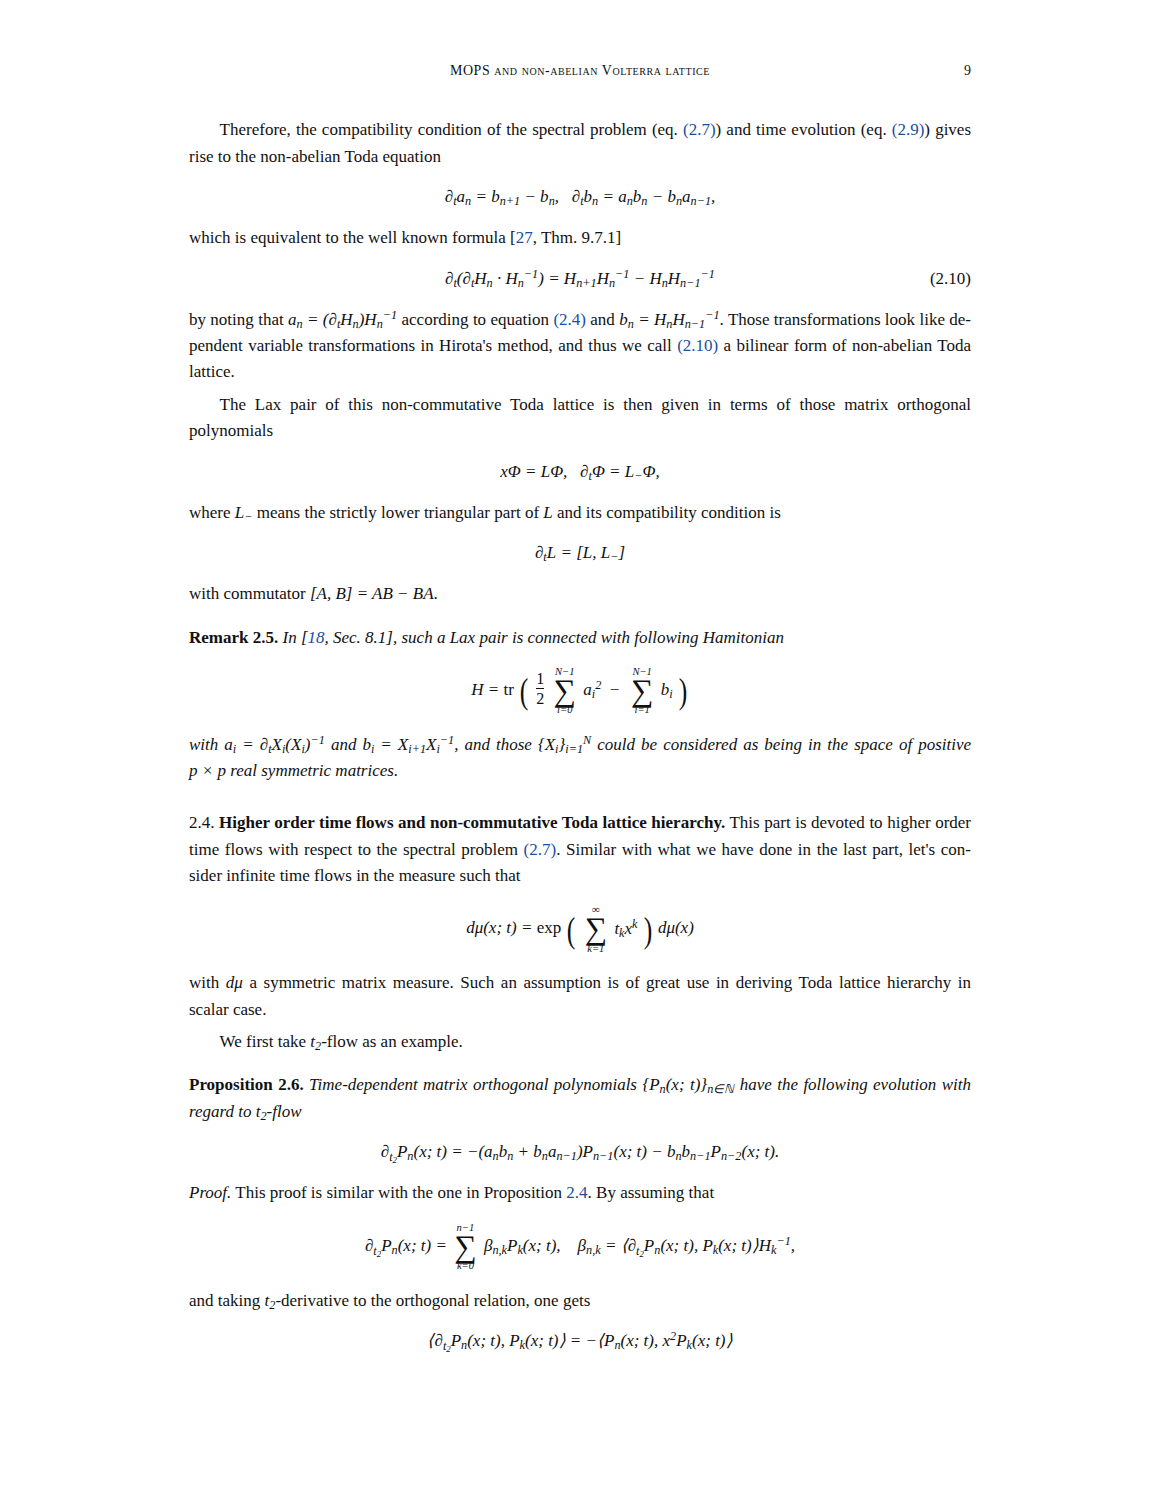MOPS and non-abelian Volterra lattice 9
Therefore, the compatibility condition of the spectral problem (eq. (2.7)) and time evolution (eq. (2.9)) gives rise to the non-abelian Toda equation
∂tan = bn+1 − bn, ∂tbn = anbn − bnan−1,
which is equivalent to the well known formula [27, Thm. 9.7.1]
∂t(∂tHn · Hn−1) = Hn+1Hn−1 − HnHn−1−1 (2.10)
by noting that an = (∂tHn)Hn−1 according to equation (2.4) and bn = HnHn−1−1. Those transformations look like dependent variable transformations in Hirota's method, and thus we call (2.10) a bilinear form of non-abelian Toda lattice.
The Lax pair of this non-commutative Toda lattice is then given in terms of those matrix orthogonal polynomials
xΦ = LΦ, ∂tΦ = L−Φ,
where L− means the strictly lower triangular part of L and its compatibility condition is
∂tL = [L, L−]
with commutator [A, B] = AB − BA.
Remark 2.5. In [18, Sec. 8.1], such a Lax pair is connected with following Hamitonian
H = tr ( 12 N−1∑i=0 ai2 − N−1∑i=1 bi )
with ai = ∂tXi(Xi)−1 and bi = Xi+1Xi−1, and those {Xi}i=1N could be considered as being in the space of positive p × p real symmetric matrices.
2.4. Higher order time flows and non-commutative Toda lattice hierarchy. This part is devoted to higher order time flows with respect to the spectral problem (2.7). Similar with what we have done in the last part, let's consider infinite time flows in the measure such that
dμ(x; t) = exp ( ∞∑k=1 tkxk ) dμ(x)
with dμ a symmetric matrix measure. Such an assumption is of great use in deriving Toda lattice hierarchy in scalar case.
We first take t2-flow as an example.
Proposition 2.6. Time-dependent matrix orthogonal polynomials {Pn(x; t)}n∈ℕ have the following evolution with regard to t2-flow
∂t2Pn(x; t) = −(anbn + bnan−1)Pn−1(x; t) − bnbn−1Pn−2(x; t).
Proof. This proof is similar with the one in Proposition 2.4. By assuming that
∂t2Pn(x; t) = n−1∑k=0 βn,kPk(x; t), βn,k = ⟨∂t2Pn(x; t), Pk(x; t)⟩Hk−1,
and taking t2-derivative to the orthogonal relation, one gets
⟨∂t2Pn(x; t), Pk(x; t)⟩ = −⟨Pn(x; t), x2Pk(x; t)⟩